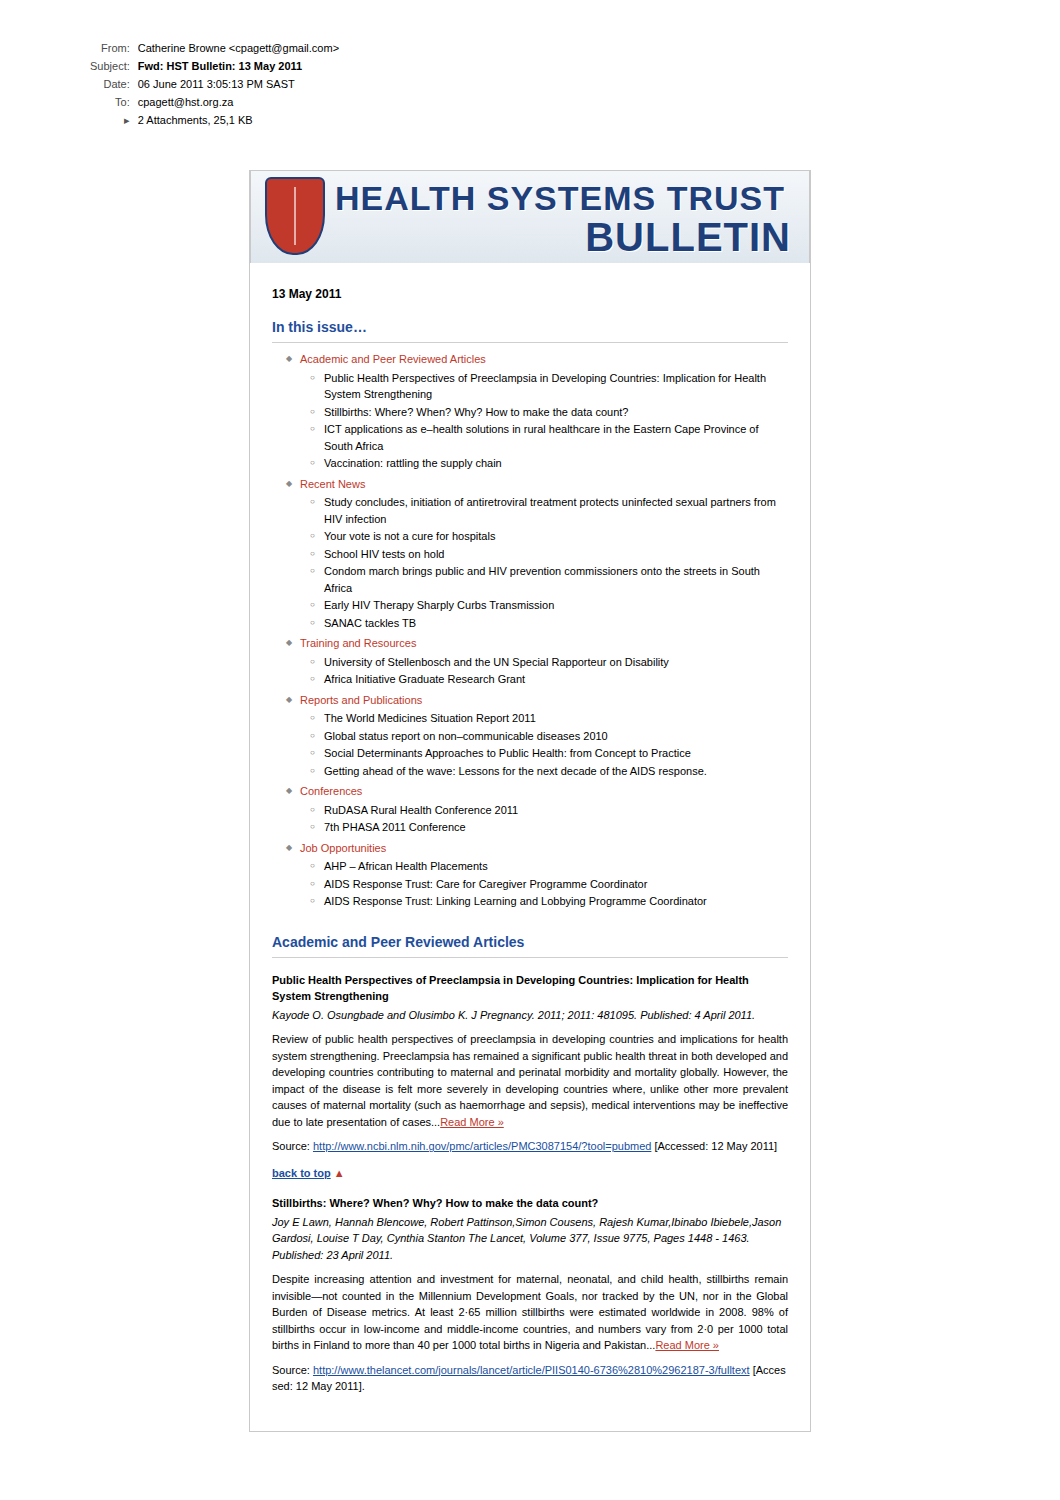| From: | Catherine Browne <cpagett@gmail.com> |
| Subject: | Fwd: HST Bulletin: 13 May 2011 |
| Date: | 06 June 2011 3:05:13 PM SAST |
| To: | cpagett@hst.org.za |
| ▸ | 2 Attachments, 25,1 KB |
HEALTH SYSTEMS TRUST BULLETIN
13 May 2011
In this issue…
Academic and Peer Reviewed Articles
Public Health Perspectives of Preeclampsia in Developing Countries: Implication for Health System Strengthening
Stillbirths: Where? When? Why? How to make the data count?
ICT applications as e–health solutions in rural healthcare in the Eastern Cape Province of South Africa
Vaccination: rattling the supply chain
Recent News
Study concludes, initiation of antiretroviral treatment protects uninfected sexual partners from HIV infection
Your vote is not a cure for hospitals
School HIV tests on hold
Condom march brings public and HIV prevention commissioners onto the streets in South Africa
Early HIV Therapy Sharply Curbs Transmission
SANAC tackles TB
Training and Resources
University of Stellenbosch and the UN Special Rapporteur on Disability
Africa Initiative Graduate Research Grant
Reports and Publications
The World Medicines Situation Report 2011
Global status report on non–communicable diseases 2010
Social Determinants Approaches to Public Health: from Concept to Practice
Getting ahead of the wave: Lessons for the next decade of the AIDS response.
Conferences
RuDASA Rural Health Conference 2011
7th PHASA 2011 Conference
Job Opportunities
AHP – African Health Placements
AIDS Response Trust: Care for Caregiver Programme Coordinator
AIDS Response Trust: Linking Learning and Lobbying Programme Coordinator
Academic and Peer Reviewed Articles
Public Health Perspectives of Preeclampsia in Developing Countries: Implication for Health System Strengthening
Kayode O. Osungbade and Olusimbo K. J Pregnancy. 2011; 2011: 481095. Published: 4 April 2011.
Review of public health perspectives of preeclampsia in developing countries and implications for health system strengthening. Preeclampsia has remained a significant public health threat in both developed and developing countries contributing to maternal and perinatal morbidity and mortality globally. However, the impact of the disease is felt more severely in developing countries where, unlike other more prevalent causes of maternal mortality (such as haemorrhage and sepsis), medical interventions may be ineffective due to late presentation of cases...Read More »
Source: http://www.ncbi.nlm.nih.gov/pmc/articles/PMC3087154/?tool=pubmed [Accessed: 12 May 2011]
back to top ▲
Stillbirths: Where? When? Why? How to make the data count?
Joy E Lawn, Hannah Blencowe, Robert Pattinson,Simon Cousens, Rajesh Kumar,Ibinabo Ibiebele,Jason Gardosi, Louise T Day, Cynthia Stanton The Lancet, Volume 377, Issue 9775, Pages 1448 - 1463. Published: 23 April 2011.
Despite increasing attention and investment for maternal, neonatal, and child health, stillbirths remain invisible—not counted in the Millennium Development Goals, nor tracked by the UN, nor in the Global Burden of Disease metrics. At least 2·65 million stillbirths were estimated worldwide in 2008. 98% of stillbirths occur in low-income and middle-income countries, and numbers vary from 2·0 per 1000 total births in Finland to more than 40 per 1000 total births in Nigeria and Pakistan...Read More »
Source: http://www.thelancet.com/journals/lancet/article/PIIS0140-6736%2810%2962187-3/fulltext [Accessed: 12 May 2011].